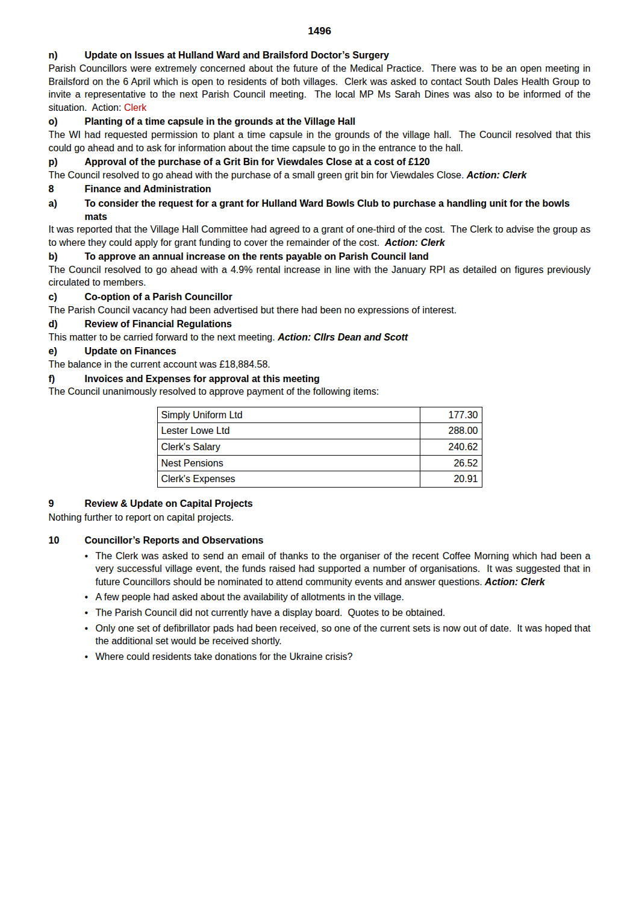1496
n)
Update on Issues at Hulland Ward and Brailsford Doctor’s Surgery
Parish Councillors were extremely concerned about the future of the Medical Practice. There was to be an open meeting in Brailsford on the 6 April which is open to residents of both villages. Clerk was asked to contact South Dales Health Group to invite a representative to the next Parish Council meeting. The local MP Ms Sarah Dines was also to be informed of the situation. Action: Clerk
o)
Planting of a time capsule in the grounds at the Village Hall
The WI had requested permission to plant a time capsule in the grounds of the village hall. The Council resolved that this could go ahead and to ask for information about the time capsule to go in the entrance to the hall.
p)
Approval of the purchase of a Grit Bin for Viewdales Close at a cost of £120
The Council resolved to go ahead with the purchase of a small green grit bin for Viewdales Close. Action: Clerk
8
Finance and Administration
a)
To consider the request for a grant for Hulland Ward Bowls Club to purchase a handling unit for the bowls mats
It was reported that the Village Hall Committee had agreed to a grant of one-third of the cost. The Clerk to advise the group as to where they could apply for grant funding to cover the remainder of the cost. Action: Clerk
b)
To approve an annual increase on the rents payable on Parish Council land
The Council resolved to go ahead with a 4.9% rental increase in line with the January RPI as detailed on figures previously circulated to members.
c)
Co-option of a Parish Councillor
The Parish Council vacancy had been advertised but there had been no expressions of interest.
d)
Review of Financial Regulations
This matter to be carried forward to the next meeting. Action: Cllrs Dean and Scott
e)
Update on Finances
The balance in the current account was £18,884.58.
f)
Invoices and Expenses for approval at this meeting
The Council unanimously resolved to approve payment of the following items:
| Simply Uniform Ltd | 177.30 |
| Lester Lowe Ltd | 288.00 |
| Clerk's Salary | 240.62 |
| Nest Pensions | 26.52 |
| Clerk's Expenses | 20.91 |
9
Review & Update on Capital Projects
Nothing further to report on capital projects.
10
Councillor’s Reports and Observations
The Clerk was asked to send an email of thanks to the organiser of the recent Coffee Morning which had been a very successful village event, the funds raised had supported a number of organisations. It was suggested that in future Councillors should be nominated to attend community events and answer questions. Action: Clerk
A few people had asked about the availability of allotments in the village.
The Parish Council did not currently have a display board. Quotes to be obtained.
Only one set of defibrillator pads had been received, so one of the current sets is now out of date. It was hoped that the additional set would be received shortly.
Where could residents take donations for the Ukraine crisis?